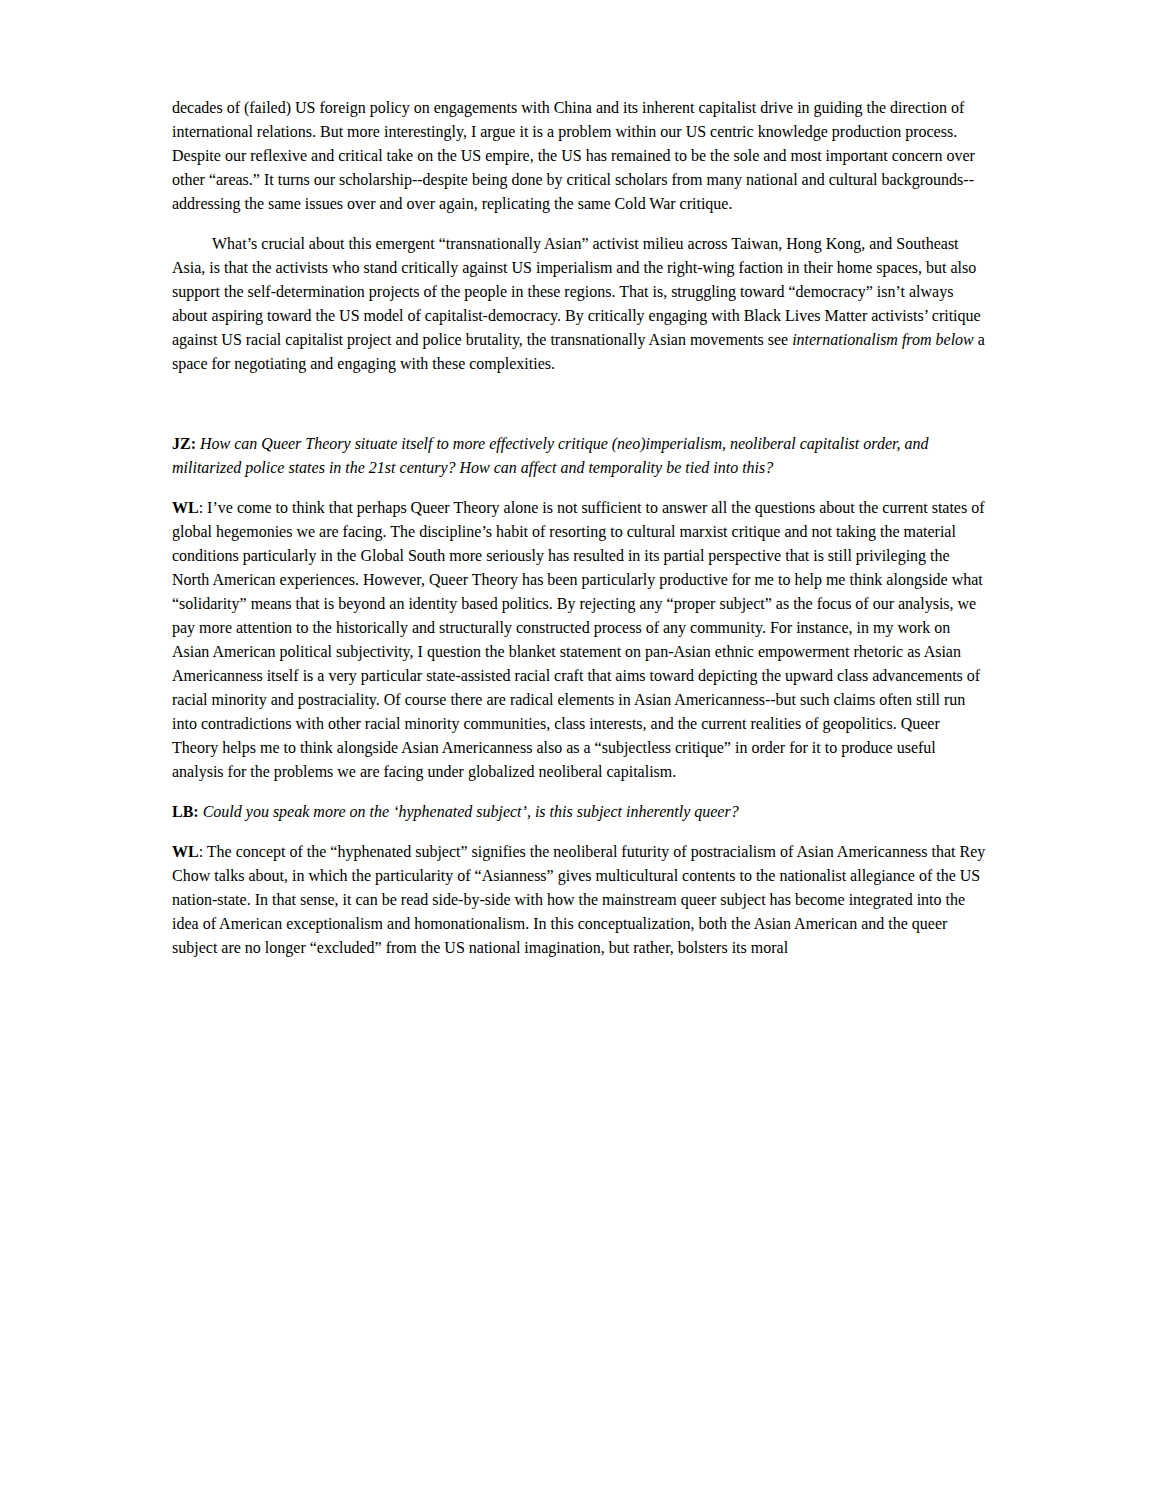decades of (failed) US foreign policy on engagements with China and its inherent capitalist drive in guiding the direction of international relations. But more interestingly, I argue it is a problem within our US centric knowledge production process. Despite our reflexive and critical take on the US empire, the US has remained to be the sole and most important concern over other “areas.” It turns our scholarship--despite being done by critical scholars from many national and cultural backgrounds--addressing the same issues over and over again, replicating the same Cold War critique.
What’s crucial about this emergent “transnationally Asian” activist milieu across Taiwan, Hong Kong, and Southeast Asia, is that the activists who stand critically against US imperialism and the right-wing faction in their home spaces, but also support the self-determination projects of the people in these regions. That is, struggling toward “democracy” isn’t always about aspiring toward the US model of capitalist-democracy. By critically engaging with Black Lives Matter activists’ critique against US racial capitalist project and police brutality, the transnationally Asian movements see internationalism from below a space for negotiating and engaging with these complexities.
JZ: How can Queer Theory situate itself to more effectively critique (neo)imperialism, neoliberal capitalist order, and militarized police states in the 21st century? How can affect and temporality be tied into this?
WL: I’ve come to think that perhaps Queer Theory alone is not sufficient to answer all the questions about the current states of global hegemonies we are facing. The discipline’s habit of resorting to cultural marxist critique and not taking the material conditions particularly in the Global South more seriously has resulted in its partial perspective that is still privileging the North American experiences. However, Queer Theory has been particularly productive for me to help me think alongside what “solidarity” means that is beyond an identity based politics. By rejecting any “proper subject” as the focus of our analysis, we pay more attention to the historically and structurally constructed process of any community. For instance, in my work on Asian American political subjectivity, I question the blanket statement on pan-Asian ethnic empowerment rhetoric as Asian Americanness itself is a very particular state-assisted racial craft that aims toward depicting the upward class advancements of racial minority and postraciality. Of course there are radical elements in Asian Americanness--but such claims often still run into contradictions with other racial minority communities, class interests, and the current realities of geopolitics. Queer Theory helps me to think alongside Asian Americanness also as a “subjectless critique” in order for it to produce useful analysis for the problems we are facing under globalized neoliberal capitalism.
LB: Could you speak more on the ‘hyphenated subject’, is this subject inherently queer?
WL: The concept of the “hyphenated subject” signifies the neoliberal futurity of postracialism of Asian Americanness that Rey Chow talks about, in which the particularity of “Asianness” gives multicultural contents to the nationalist allegiance of the US nation-state. In that sense, it can be read side-by-side with how the mainstream queer subject has become integrated into the idea of American exceptionalism and homonationalism. In this conceptualization, both the Asian American and the queer subject are no longer “excluded” from the US national imagination, but rather, bolsters its moral